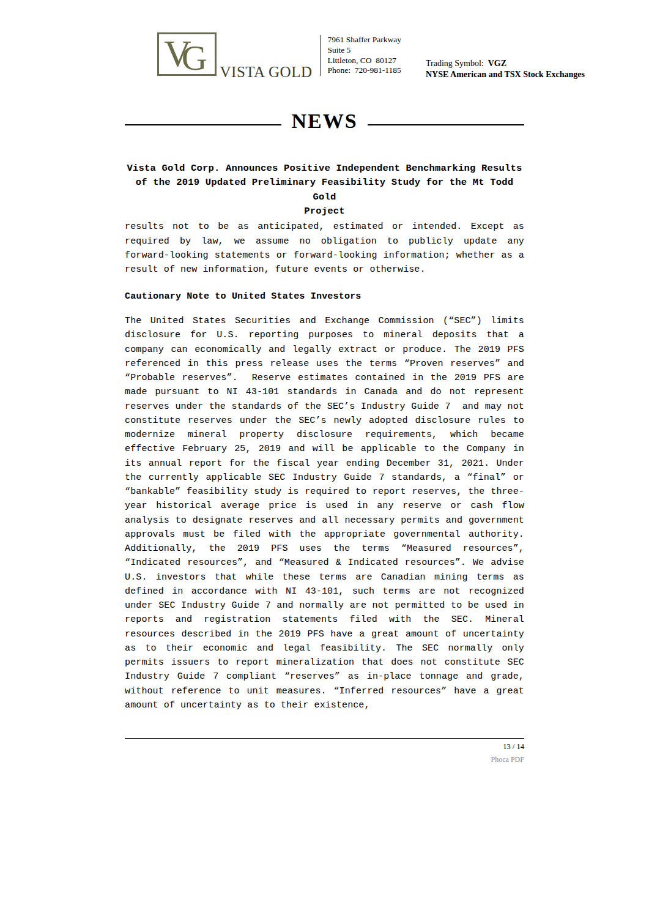VG VISTA GOLD
7961 Shaffer Parkway
Suite 5
Littleton, CO 80127
Phone: 720-981-1185
Trading Symbol: VGZ
NYSE American and TSX Stock Exchanges
NEWS
Vista Gold Corp. Announces Positive Independent Benchmarking Results
of the 2019 Updated Preliminary Feasibility Study for the Mt Todd Gold
Project
results not to be as anticipated, estimated or intended. Except as required by law, we assume no obligation to publicly update any forward-looking statements or forward-looking information; whether as a result of new information, future events or otherwise.
Cautionary Note to United States Investors
The United States Securities and Exchange Commission (“SEC”) limits disclosure for U.S. reporting purposes to mineral deposits that a company can economically and legally extract or produce. The 2019 PFS referenced in this press release uses the terms “Proven reserves” and “Probable reserves”. Reserve estimates contained in the 2019 PFS are made pursuant to NI 43-101 standards in Canada and do not represent reserves under the standards of the SEC’s Industry Guide 7 and may not constitute reserves under the SEC’s newly adopted disclosure rules to modernize mineral property disclosure requirements, which became effective February 25, 2019 and will be applicable to the Company in its annual report for the fiscal year ending December 31, 2021. Under the currently applicable SEC Industry Guide 7 standards, a “final” or “bankable” feasibility study is required to report reserves, the three-year historical average price is used in any reserve or cash flow analysis to designate reserves and all necessary permits and government approvals must be filed with the appropriate governmental authority. Additionally, the 2019 PFS uses the terms “Measured resources”, “Indicated resources”, and “Measured & Indicated resources”. We advise U.S. investors that while these terms are Canadian mining terms as defined in accordance with NI 43-101, such terms are not recognized under SEC Industry Guide 7 and normally are not permitted to be used in reports and registration statements filed with the SEC. Mineral resources described in the 2019 PFS have a great amount of uncertainty as to their economic and legal feasibility. The SEC normally only permits issuers to report mineralization that does not constitute SEC Industry Guide 7 compliant “reserves” as in-place tonnage and grade, without reference to unit measures. “Inferred resources” have a great amount of uncertainty as to their existence,
13 / 14 Phoca PDF